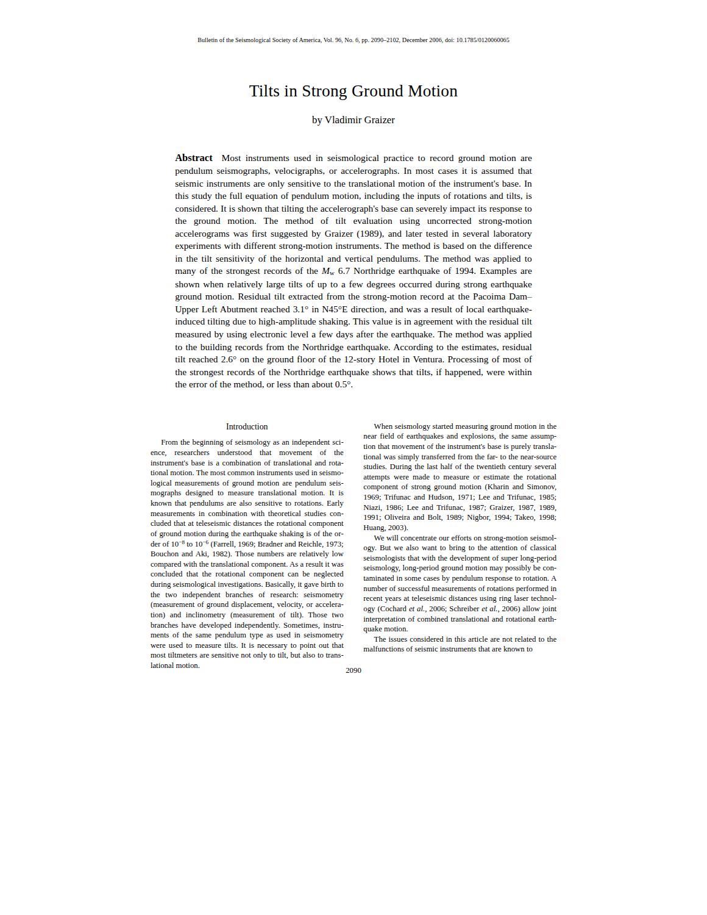Bulletin of the Seismological Society of America, Vol. 96, No. 6, pp. 2090–2102, December 2006, doi: 10.1785/0120060065
Tilts in Strong Ground Motion
by Vladimir Graizer
Abstract Most instruments used in seismological practice to record ground motion are pendulum seismographs, velocigraphs, or accelerographs. In most cases it is assumed that seismic instruments are only sensitive to the translational motion of the instrument's base. In this study the full equation of pendulum motion, including the inputs of rotations and tilts, is considered. It is shown that tilting the accelerograph's base can severely impact its response to the ground motion. The method of tilt evaluation using uncorrected strong-motion accelerograms was first suggested by Graizer (1989), and later tested in several laboratory experiments with different strong-motion instruments. The method is based on the difference in the tilt sensitivity of the horizontal and vertical pendulums. The method was applied to many of the strongest records of the Mw 6.7 Northridge earthquake of 1994. Examples are shown when relatively large tilts of up to a few degrees occurred during strong earthquake ground motion. Residual tilt extracted from the strong-motion record at the Pacoima Dam–Upper Left Abutment reached 3.1° in N45°E direction, and was a result of local earthquake-induced tilting due to high-amplitude shaking. This value is in agreement with the residual tilt measured by using electronic level a few days after the earthquake. The method was applied to the building records from the Northridge earthquake. According to the estimates, residual tilt reached 2.6° on the ground floor of the 12-story Hotel in Ventura. Processing of most of the strongest records of the Northridge earthquake shows that tilts, if happened, were within the error of the method, or less than about 0.5°.
Introduction
From the beginning of seismology as an independent science, researchers understood that movement of the instrument's base is a combination of translational and rotational motion. The most common instruments used in seismological measurements of ground motion are pendulum seismographs designed to measure translational motion. It is known that pendulums are also sensitive to rotations. Early measurements in combination with theoretical studies concluded that at teleseismic distances the rotational component of ground motion during the earthquake shaking is of the order of 10−8 to 10−6 (Farrell, 1969; Bradner and Reichle, 1973; Bouchon and Aki, 1982). Those numbers are relatively low compared with the translational component. As a result it was concluded that the rotational component can be neglected during seismological investigations. Basically, it gave birth to the two independent branches of research: seismometry (measurement of ground displacement, velocity, or acceleration) and inclinometry (measurement of tilt). Those two branches have developed independently. Sometimes, instruments of the same pendulum type as used in seismometry were used to measure tilts. It is necessary to point out that most tiltmeters are sensitive not only to tilt, but also to translational motion.
When seismology started measuring ground motion in the near field of earthquakes and explosions, the same assumption that movement of the instrument's base is purely translational was simply transferred from the far- to the near-source studies. During the last half of the twentieth century several attempts were made to measure or estimate the rotational component of strong ground motion (Kharin and Simonov, 1969; Trifunac and Hudson, 1971; Lee and Trifunac, 1985; Niazi, 1986; Lee and Trifunac, 1987; Graizer, 1987, 1989, 1991; Oliveira and Bolt, 1989; Nigbor, 1994; Takeo, 1998; Huang, 2003).
We will concentrate our efforts on strong-motion seismology. But we also want to bring to the attention of classical seismologists that with the development of super long-period seismology, long-period ground motion may possibly be contaminated in some cases by pendulum response to rotation. A number of successful measurements of rotations performed in recent years at teleseismic distances using ring laser technology (Cochard et al., 2006; Schreiber et al., 2006) allow joint interpretation of combined translational and rotational earthquake motion.
The issues considered in this article are not related to the malfunctions of seismic instruments that are known to
2090